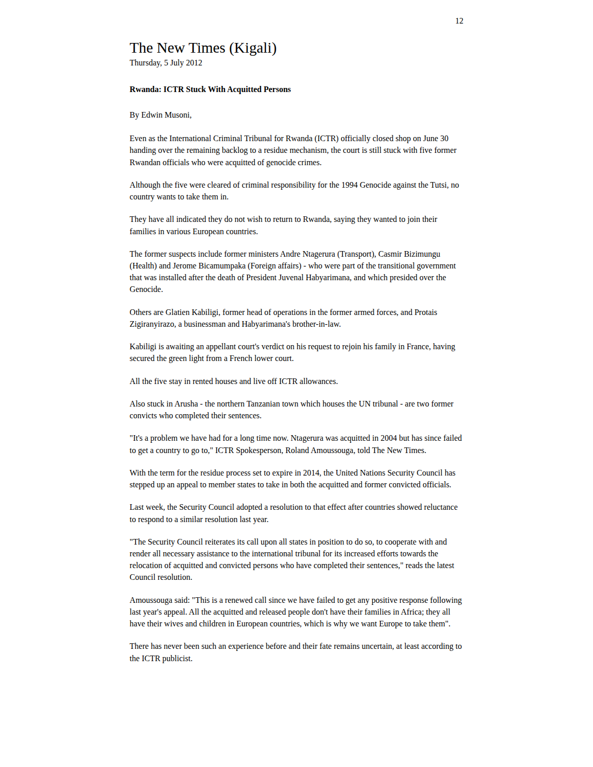12
The New Times (Kigali)
Thursday, 5 July 2012
Rwanda: ICTR Stuck With Acquitted Persons
By Edwin Musoni,
Even as the International Criminal Tribunal for Rwanda (ICTR) officially closed shop on June 30 handing over the remaining backlog to a residue mechanism, the court is still stuck with five former Rwandan officials who were acquitted of genocide crimes.
Although the five were cleared of criminal responsibility for the 1994 Genocide against the Tutsi, no country wants to take them in.
They have all indicated they do not wish to return to Rwanda, saying they wanted to join their families in various European countries.
The former suspects include former ministers Andre Ntagerura (Transport), Casmir Bizimungu (Health) and Jerome Bicamumpaka (Foreign affairs) - who were part of the transitional government that was installed after the death of President Juvenal Habyarimana, and which presided over the Genocide.
Others are Glatien Kabiligi, former head of operations in the former armed forces, and Protais Zigiranyirazo, a businessman and Habyarimana's brother-in-law.
Kabiligi is awaiting an appellant court's verdict on his request to rejoin his family in France, having secured the green light from a French lower court.
All the five stay in rented houses and live off ICTR allowances.
Also stuck in Arusha - the northern Tanzanian town which houses the UN tribunal - are two former convicts who completed their sentences.
"It's a problem we have had for a long time now. Ntagerura was acquitted in 2004 but has since failed to get a country to go to," ICTR Spokesperson, Roland Amoussouga, told The New Times.
With the term for the residue process set to expire in 2014, the United Nations Security Council has stepped up an appeal to member states to take in both the acquitted and former convicted officials.
Last week, the Security Council adopted a resolution to that effect after countries showed reluctance to respond to a similar resolution last year.
"The Security Council reiterates its call upon all states in position to do so, to cooperate with and render all necessary assistance to the international tribunal for its increased efforts towards the relocation of acquitted and convicted persons who have completed their sentences," reads the latest Council resolution.
Amoussouga said: "This is a renewed call since we have failed to get any positive response following last year's appeal. All the acquitted and released people don't have their families in Africa; they all have their wives and children in European countries, which is why we want Europe to take them".
There has never been such an experience before and their fate remains uncertain, at least according to the ICTR publicist.